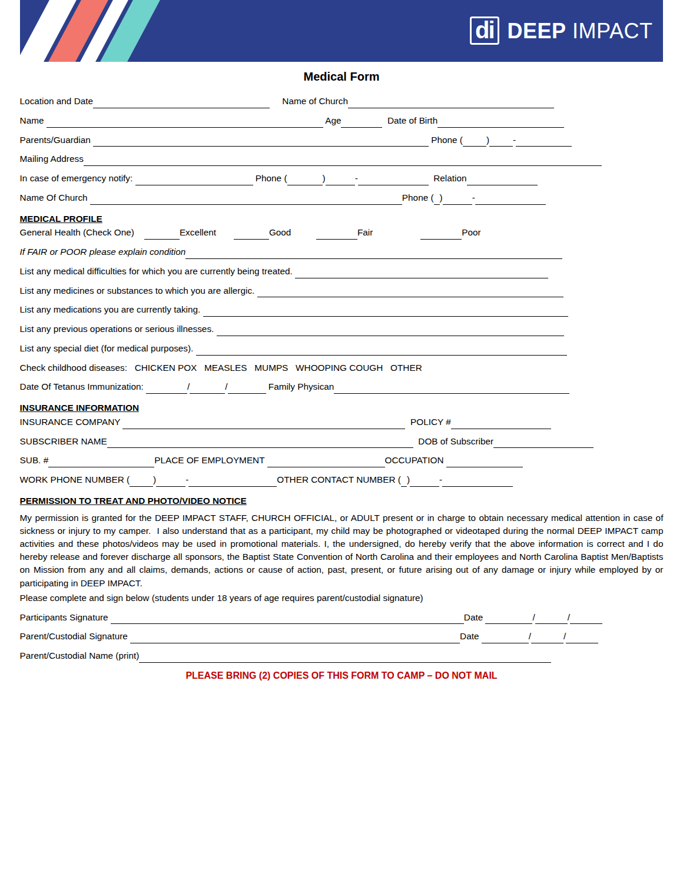di DEEP IMPACT
Medical Form
Location and Date Name of Church
Name Age Date of Birth
Parents/Guardian Phone ( ) -
Mailing Address
In case of emergency notify: Phone ( ) - Relation
Name Of Church Phone ( ) -
MEDICAL PROFILE
General Health (Check One) Excellent Good Fair Poor
If FAIR or POOR please explain condition
List any medical difficulties for which you are currently being treated.
List any medicines or substances to which you are allergic.
List any medications you are currently taking.
List any previous operations or serious illnesses.
List any special diet (for medical purposes).
Check childhood diseases: CHICKEN POX MEASLES MUMPS WHOOPING COUGH OTHER
Date Of Tetanus Immunization: / / Family Physican
INSURANCE INFORMATION
INSURANCE COMPANY POLICY #
SUBSCRIBER NAME DOB of Subscriber
SUB. # PLACE OF EMPLOYMENT OCCUPATION
WORK PHONE NUMBER ( ) - OTHER CONTACT NUMBER ( ) -
PERMISSION TO TREAT AND PHOTO/VIDEO NOTICE
My permission is granted for the DEEP IMPACT STAFF, CHURCH OFFICIAL, or ADULT present or in charge to obtain necessary medical attention in case of sickness or injury to my camper. I also understand that as a participant, my child may be photographed or videotaped during the normal DEEP IMPACT camp activities and these photos/videos may be used in promotional materials. I, the undersigned, do hereby verify that the above information is correct and I do hereby release and forever discharge all sponsors, the Baptist State Convention of North Carolina and their employees and North Carolina Baptist Men/Baptists on Mission from any and all claims, demands, actions or cause of action, past, present, or future arising out of any damage or injury while employed by or participating in DEEP IMPACT.
Please complete and sign below (students under 18 years of age requires parent/custodial signature)
Participants Signature Date / /
Parent/Custodial Signature Date / /
Parent/Custodial Name (print)
PLEASE BRING (2) COPIES OF THIS FORM TO CAMP – DO NOT MAIL